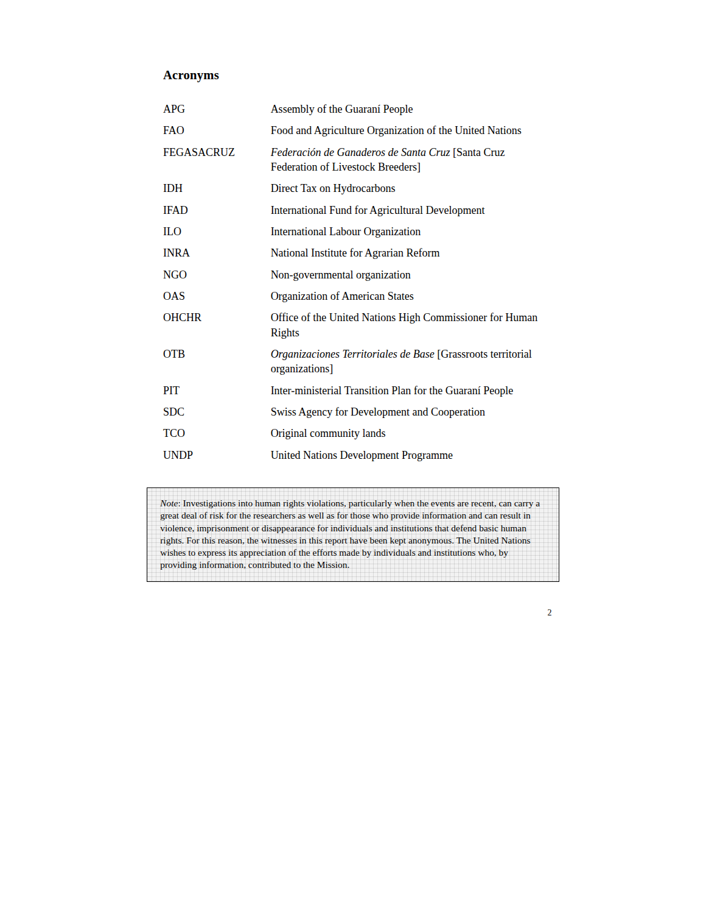Acronyms
| APG | Assembly of the Guaraní People |
| FAO | Food and Agriculture Organization of the United Nations |
| FEGASACRUZ | Federación de Ganaderos de Santa Cruz [Santa Cruz Federation of Livestock Breeders] |
| IDH | Direct Tax on Hydrocarbons |
| IFAD | International Fund for Agricultural Development |
| ILO | International Labour Organization |
| INRA | National Institute for Agrarian Reform |
| NGO | Non-governmental organization |
| OAS | Organization of American States |
| OHCHR | Office of the United Nations High Commissioner for Human Rights |
| OTB | Organizaciones Territoriales de Base [Grassroots territorial organizations] |
| PIT | Inter-ministerial Transition Plan for the Guaraní People |
| SDC | Swiss Agency for Development and Cooperation |
| TCO | Original community lands |
| UNDP | United Nations Development Programme |
Note: Investigations into human rights violations, particularly when the events are recent, can carry a great deal of risk for the researchers as well as for those who provide information and can result in violence, imprisonment or disappearance for individuals and institutions that defend basic human rights. For this reason, the witnesses in this report have been kept anonymous. The United Nations wishes to express its appreciation of the efforts made by individuals and institutions who, by providing information, contributed to the Mission.
2